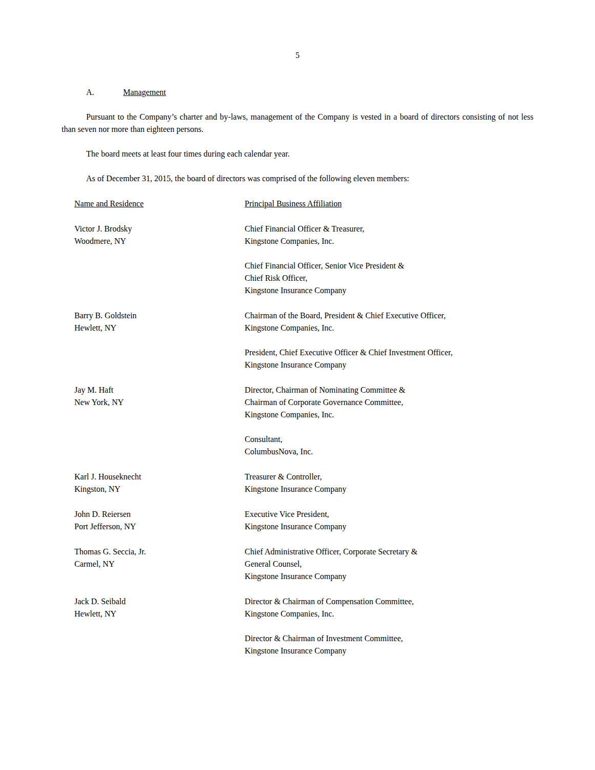5
A. Management
Pursuant to the Company’s charter and by-laws, management of the Company is vested in a board of directors consisting of not less than seven nor more than eighteen persons.
The board meets at least four times during each calendar year.
As of December 31, 2015, the board of directors was comprised of the following eleven members:
| Name and Residence | Principal Business Affiliation |
| --- | --- |
| Victor J. Brodsky Woodmere, NY | Chief Financial Officer & Treasurer, Kingstone Companies, Inc. Chief Financial Officer, Senior Vice President & Chief Risk Officer, Kingstone Insurance Company |
| Barry B. Goldstein Hewlett, NY | Chairman of the Board, President & Chief Executive Officer, Kingstone Companies, Inc. President, Chief Executive Officer & Chief Investment Officer, Kingstone Insurance Company |
| Jay M. Haft New York, NY | Director, Chairman of Nominating Committee & Chairman of Corporate Governance Committee, Kingstone Companies, Inc. Consultant, ColumbusNova, Inc. |
| Karl J. Houseknecht Kingston, NY | Treasurer & Controller, Kingstone Insurance Company |
| John D. Reiersen Port Jefferson, NY | Executive Vice President, Kingstone Insurance Company |
| Thomas G. Seccia, Jr. Carmel, NY | Chief Administrative Officer, Corporate Secretary & General Counsel, Kingstone Insurance Company |
| Jack D. Seibald Hewlett, NY | Director & Chairman of Compensation Committee, Kingstone Companies, Inc. Director & Chairman of Investment Committee, Kingstone Insurance Company |